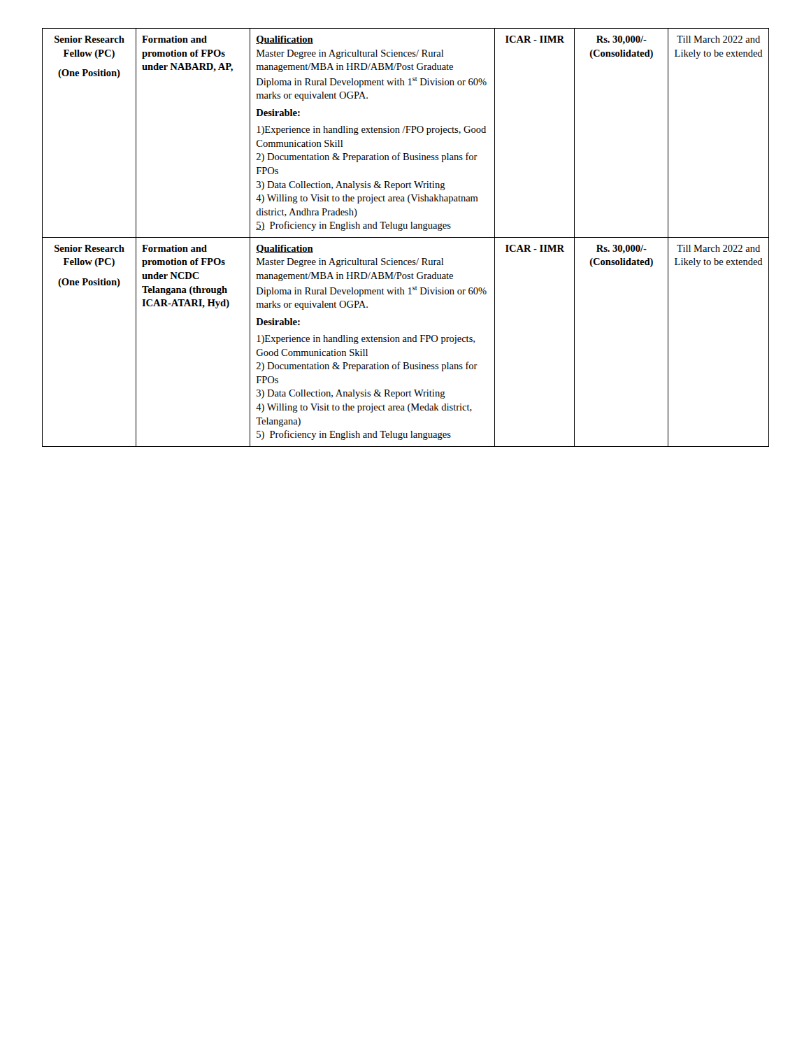| Senior Research Fellow (PC) (One Position) | Formation and promotion of FPOs under NABARD, AP, | Qualification Master Degree in Agricultural Sciences/ Rural management/MBA in HRD/ABM/Post Graduate Diploma in Rural Development with 1 st Division or 60% marks or equivalent OGPA. Desirable: 1)Experience in handling extension /FPO projects, Good Communication Skill 2) Documentation & Preparation of Business plans for FPOs 3) Data Collection, Analysis & Report Writing 4) Willing to Visit to the project area (Vishakhapatnam district, Andhra Pradesh) 5) Proficiency in English and Telugu languages | ICAR - IIMR | Rs. 30,000/- (Consolidated) | Till March 2022 and Likely to be extended |
| Senior Research Fellow (PC) (One Position) | Formation and promotion of FPOs under NCDC Telangana (through ICAR-ATARI, Hyd) | Qualification Master Degree in Agricultural Sciences/ Rural management/MBA in HRD/ABM/Post Graduate Diploma in Rural Development with 1 st Division or 60% marks or equivalent OGPA. Desirable: 1)Experience in handling extension and FPO projects, Good Communication Skill 2) Documentation & Preparation of Business plans for FPOs 3) Data Collection, Analysis & Report Writing 4) Willing to Visit to the project area (Medak district, Telangana) 5) Proficiency in English and Telugu languages | ICAR - IIMR | Rs. 30,000/- (Consolidated) | Till March 2022 and Likely to be extended |